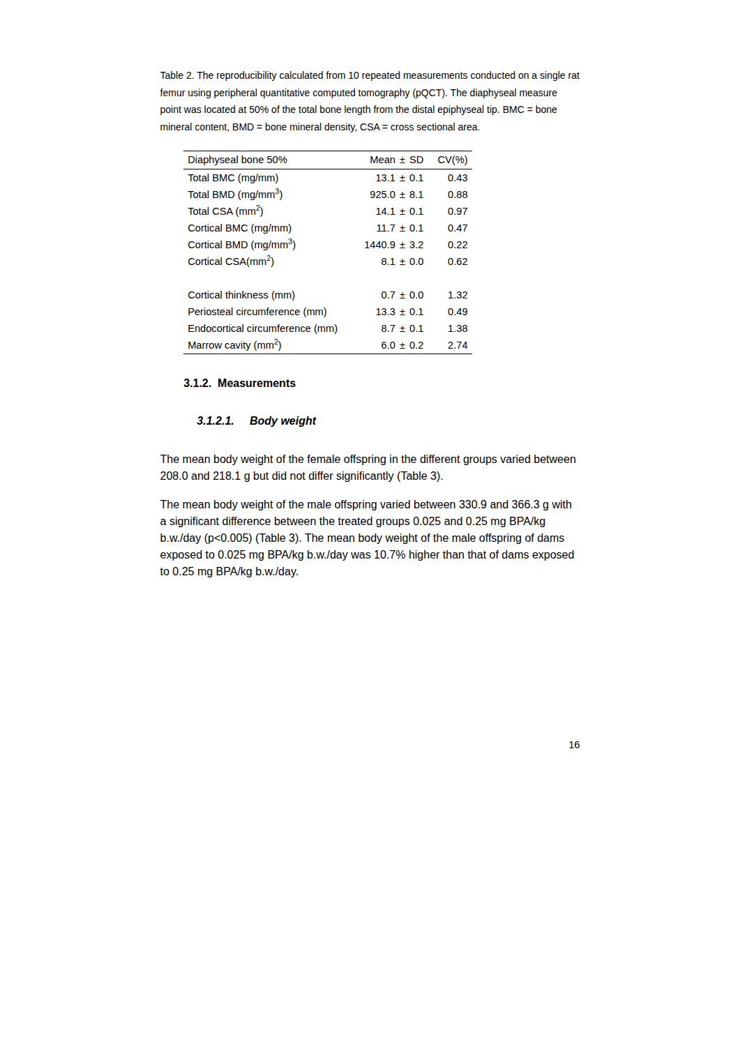Table 2. The reproducibility calculated from 10 repeated measurements conducted on a single rat femur using peripheral quantitative computed tomography (pQCT). The diaphyseal measure point was located at 50% of the total bone length from the distal epiphyseal tip. BMC = bone mineral content, BMD = bone mineral density, CSA = cross sectional area.
| Diaphyseal bone 50% | Mean | ± | SD | CV(%) |
| Total BMC (mg/mm) | 13.1 | ± | 0.1 | 0.43 |
| Total BMD (mg/mm 3 ) | 925.0 | ± | 8.1 | 0.88 |
| Total CSA (mm 2 ) | 14.1 | ± | 0.1 | 0.97 |
| Cortical BMC (mg/mm) | 11.7 | ± | 0.1 | 0.47 |
| Cortical BMD (mg/mm 3 ) | 1440.9 | ± | 3.2 | 0.22 |
| Cortical CSA(mm 2 ) | 8.1 | ± | 0.0 | 0.62 |
| Cortical thinkness (mm) | 0.7 | ± | 0.0 | 1.32 |
| Periosteal circumference (mm) | 13.3 | ± | 0.1 | 0.49 |
| Endocortical circumference (mm) | 8.7 | ± | 0.1 | 1.38 |
| Marrow cavity (mm 2 ) | 6.0 | ± | 0.2 | 2.74 |
3.1.2. Measurements
3.1.2.1. Body weight
The mean body weight of the female offspring in the different groups varied between 208.0 and 218.1 g but did not differ significantly (Table 3).
The mean body weight of the male offspring varied between 330.9 and 366.3 g with a significant difference between the treated groups 0.025 and 0.25 mg BPA/kg b.w./day (p<0.005) (Table 3). The mean body weight of the male offspring of dams exposed to 0.025 mg BPA/kg b.w./day was 10.7% higher than that of dams exposed to 0.25 mg BPA/kg b.w./day.
16